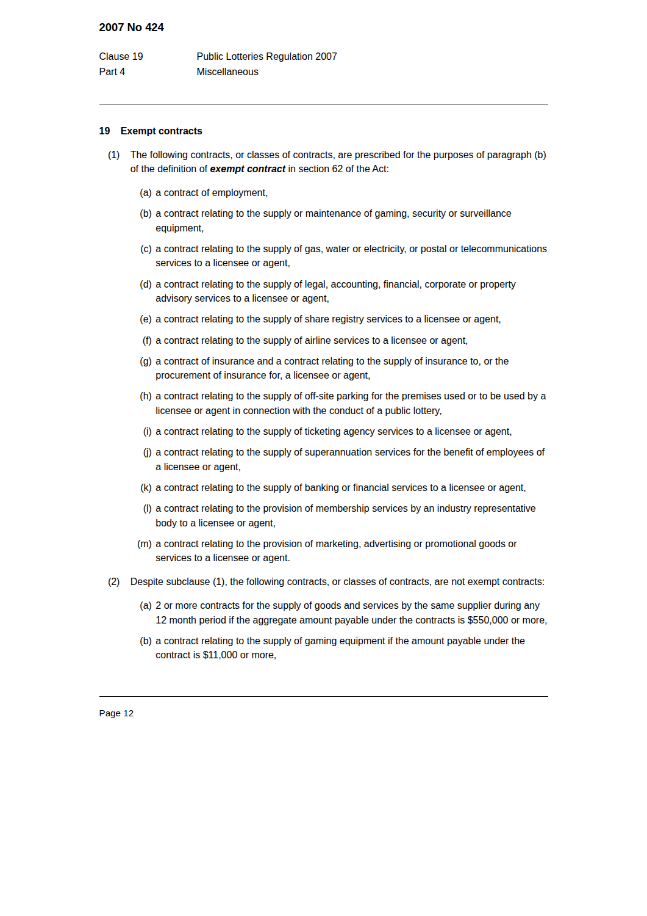2007 No 424
Clause 19 Public Lotteries Regulation 2007
Part 4 Miscellaneous
19 Exempt contracts
(1)
The following contracts, or classes of contracts, are prescribed for the purposes of paragraph (b) of the definition of exempt contract in section 62 of the Act:
(a) a contract of employment,
(b) a contract relating to the supply or maintenance of gaming, security or surveillance equipment,
(c) a contract relating to the supply of gas, water or electricity, or postal or telecommunications services to a licensee or agent,
(d) a contract relating to the supply of legal, accounting, financial, corporate or property advisory services to a licensee or agent,
(e) a contract relating to the supply of share registry services to a licensee or agent,
(f) a contract relating to the supply of airline services to a licensee or agent,
(g) a contract of insurance and a contract relating to the supply of insurance to, or the procurement of insurance for, a licensee or agent,
(h) a contract relating to the supply of off-site parking for the premises used or to be used by a licensee or agent in connection with the conduct of a public lottery,
(i) a contract relating to the supply of ticketing agency services to a licensee or agent,
(j) a contract relating to the supply of superannuation services for the benefit of employees of a licensee or agent,
(k) a contract relating to the supply of banking or financial services to a licensee or agent,
(l) a contract relating to the provision of membership services by an industry representative body to a licensee or agent,
(m) a contract relating to the provision of marketing, advertising or promotional goods or services to a licensee or agent.
(2)
Despite subclause (1), the following contracts, or classes of contracts, are not exempt contracts:
(a) 2 or more contracts for the supply of goods and services by the same supplier during any 12 month period if the aggregate amount payable under the contracts is $550,000 or more,
(b) a contract relating to the supply of gaming equipment if the amount payable under the contract is $11,000 or more,
Page 12